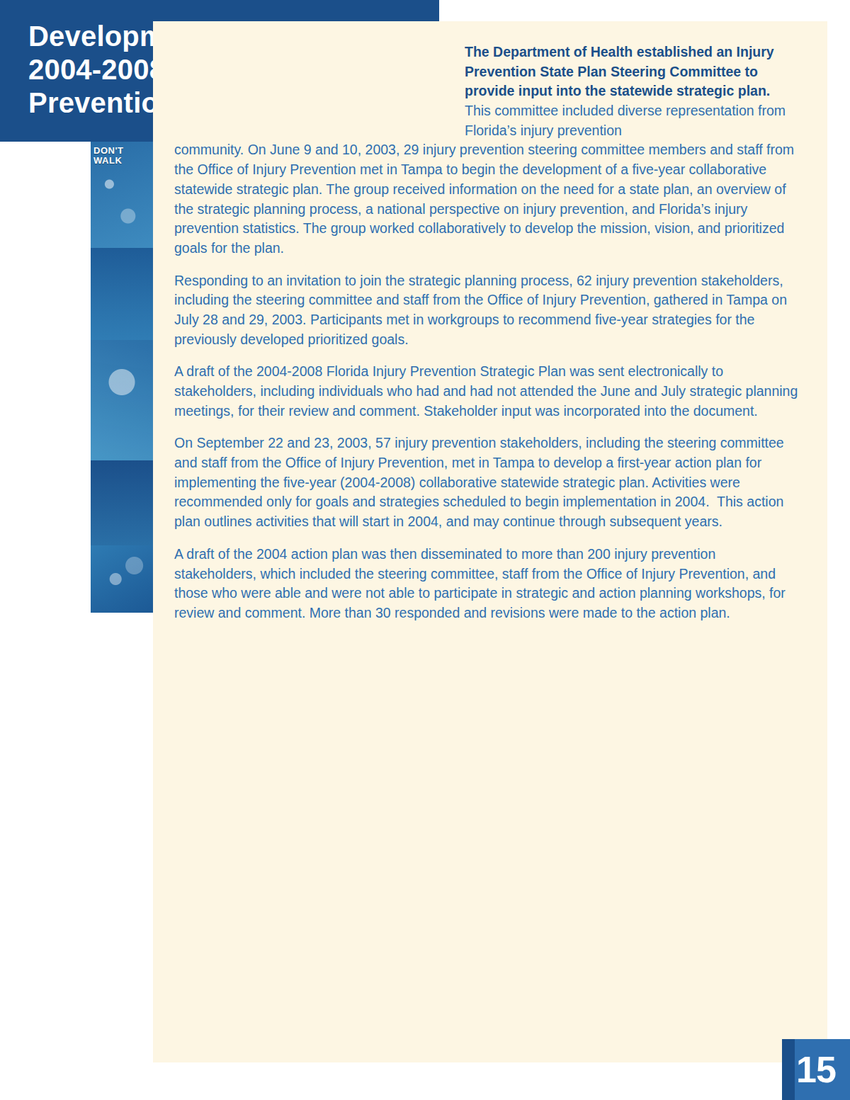Development of Florida’s
2004-2008 Injury
Prevention Strategic Plan
DON'T
WALK
The Department of Health established an Injury Prevention State Plan Steering Committee to provide input into the statewide strategic plan. This committee included diverse representation from Florida’s injury prevention community. On June 9 and 10, 2003, 29 injury prevention steering committee members and staff from the Office of Injury Prevention met in Tampa to begin the development of a five-year collaborative statewide strategic plan. The group received information on the need for a state plan, an overview of the strategic planning process, a national perspective on injury prevention, and Florida’s injury prevention statistics. The group worked collaboratively to develop the mission, vision, and prioritized goals for the plan.
Responding to an invitation to join the strategic planning process, 62 injury prevention stakeholders, including the steering committee and staff from the Office of Injury Prevention, gathered in Tampa on July 28 and 29, 2003. Participants met in workgroups to recommend five-year strategies for the previously developed prioritized goals.
A draft of the 2004-2008 Florida Injury Prevention Strategic Plan was sent electronically to stakeholders, including individuals who had and had not attended the June and July strategic planning meetings, for their review and comment. Stakeholder input was incorporated into the document.
On September 22 and 23, 2003, 57 injury prevention stakeholders, including the steering committee and staff from the Office of Injury Prevention, met in Tampa to develop a first-year action plan for implementing the five-year (2004-2008) collaborative statewide strategic plan. Activities were recommended only for goals and strategies scheduled to begin implementation in 2004. This action plan outlines activities that will start in 2004, and may continue through subsequent years.
A draft of the 2004 action plan was then disseminated to more than 200 injury prevention stakeholders, which included the steering committee, staff from the Office of Injury Prevention, and those who were able and were not able to participate in strategic and action planning workshops, for review and comment. More than 30 responded and revisions were made to the action plan.
15